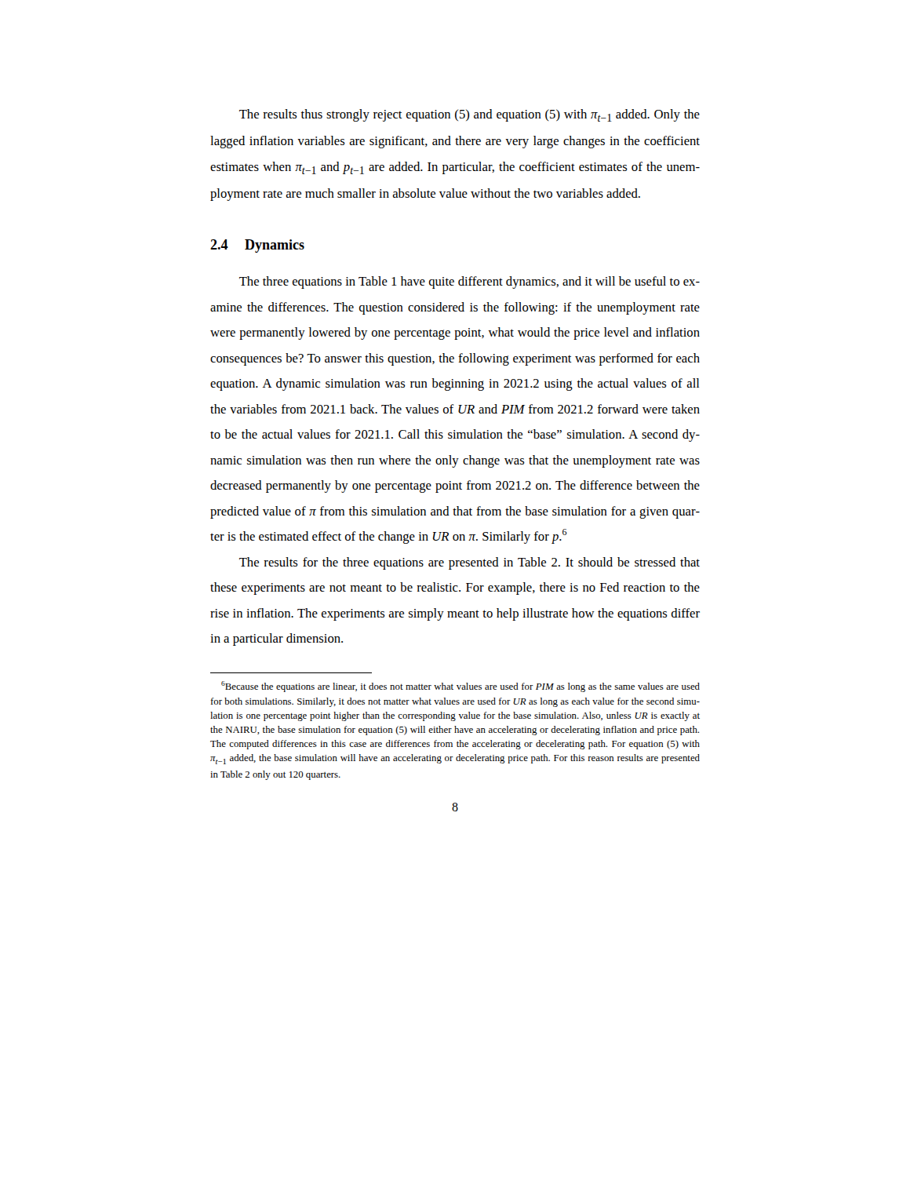The results thus strongly reject equation (5) and equation (5) with πt−1 added. Only the lagged inflation variables are significant, and there are very large changes in the coefficient estimates when πt−1 and pt−1 are added. In particular, the coefficient estimates of the unemployment rate are much smaller in absolute value without the two variables added.
2.4 Dynamics
The three equations in Table 1 have quite different dynamics, and it will be useful to examine the differences. The question considered is the following: if the unemployment rate were permanently lowered by one percentage point, what would the price level and inflation consequences be? To answer this question, the following experiment was performed for each equation. A dynamic simulation was run beginning in 2021.2 using the actual values of all the variables from 2021.1 back. The values of UR and PIM from 2021.2 forward were taken to be the actual values for 2021.1. Call this simulation the “base” simulation. A second dynamic simulation was then run where the only change was that the unemployment rate was decreased permanently by one percentage point from 2021.2 on. The difference between the predicted value of π from this simulation and that from the base simulation for a given quarter is the estimated effect of the change in UR on π. Similarly for p.6
The results for the three equations are presented in Table 2. It should be stressed that these experiments are not meant to be realistic. For example, there is no Fed reaction to the rise in inflation. The experiments are simply meant to help illustrate how the equations differ in a particular dimension.
6Because the equations are linear, it does not matter what values are used for PIM as long as the same values are used for both simulations. Similarly, it does not matter what values are used for UR as long as each value for the second simulation is one percentage point higher than the corresponding value for the base simulation. Also, unless UR is exactly at the NAIRU, the base simulation for equation (5) will either have an accelerating or decelerating inflation and price path. The computed differences in this case are differences from the accelerating or decelerating path. For equation (5) with πt−1 added, the base simulation will have an accelerating or decelerating price path. For this reason results are presented in Table 2 only out 120 quarters.
8